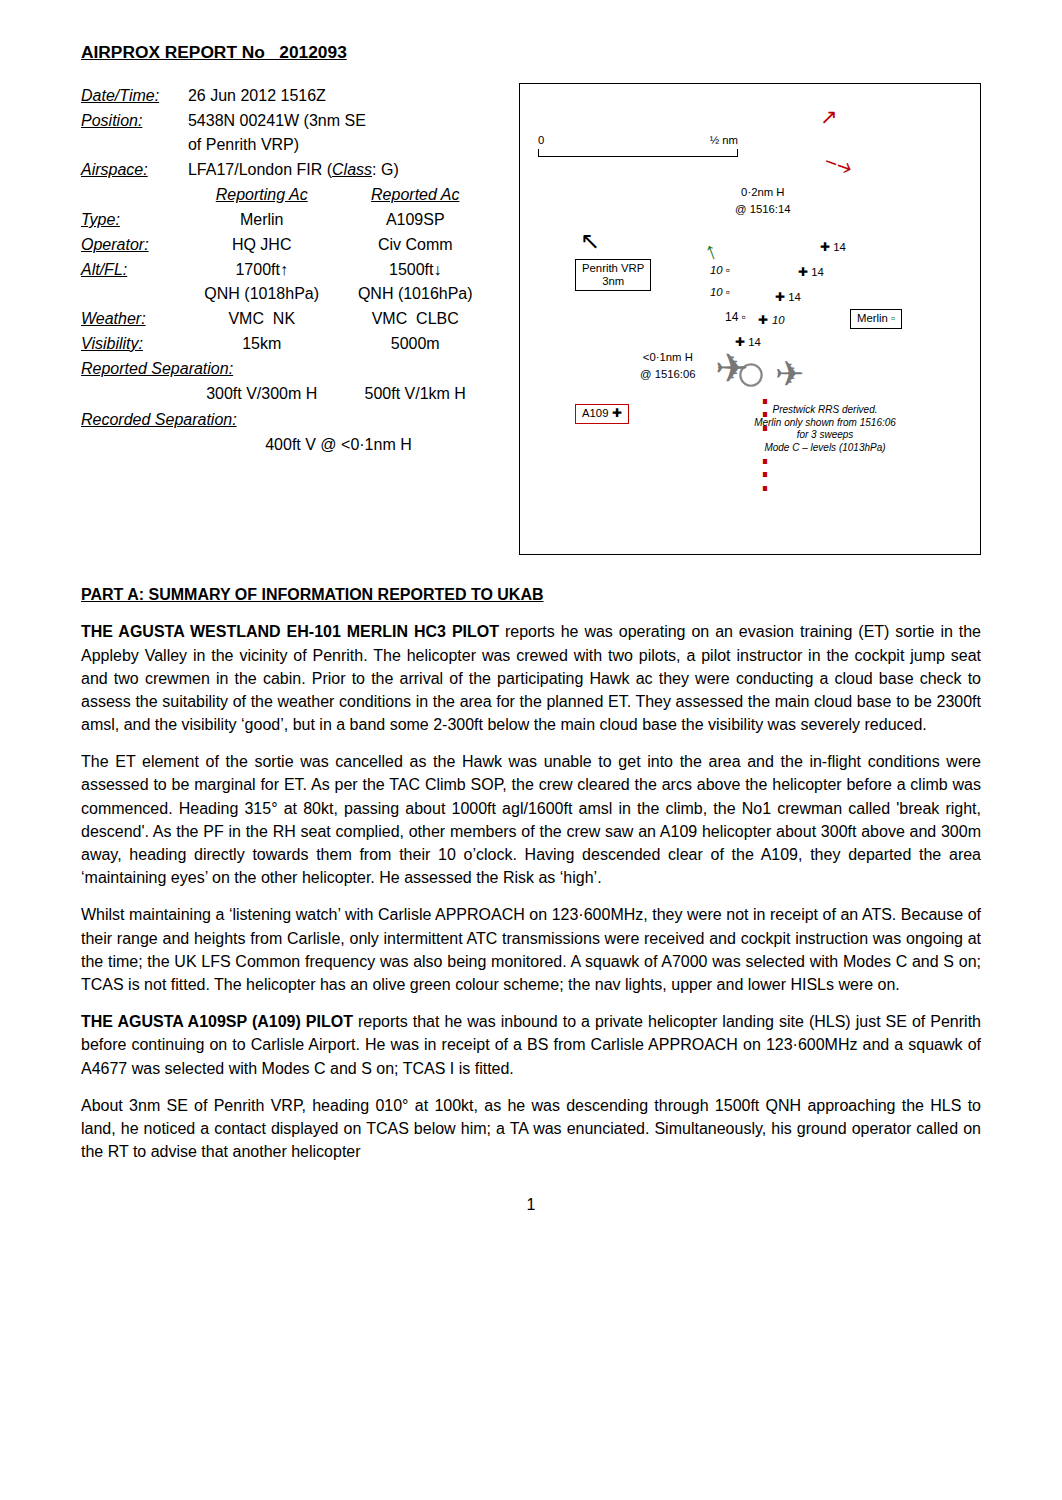AIRPROX REPORT No 2012093
| Date/Time: | 26 Jun 2012 1516Z |
| Position: | 5438N 00241W (3nm SE of Penrith VRP) |
| Airspace: | LFA17/London FIR ( Class : G) |
| | Reporting Ac | Reported Ac |
| Type: | Merlin | A109SP |
| Operator: | HQ JHC | Civ Comm |
| Alt/FL: | 1700ft↑ QNH (1018hPa) | 1500ft↓ QNH (1016hPa) |
| Weather: | VMC NK | VMC CLBC |
| Visibility: | 15km | 5000m |
| Reported Separation: |
| | 300ft V/300m H | 500ft V/1km H |
| Recorded Separation: |
| | 400ft V @ <0·1nm H |
0 ½ nm
0·2nm H
@ 1516:14
↗
⤍
✚ 14
✚ 14
✚ 14
✚
10
✚ 14
10 ▫
10 ▫
14 ▫
↑
↖
Penrith VRP
3nm
Merlin ▫
<0·1nm H
@ 1516:06
○
✈
✈
A109 ✚
Prestwick RRS derived.
Merlin only shown from 1516:06
for 3 sweeps
Mode C – levels (1013hPa)
⋮
⋮
PART A: SUMMARY OF INFORMATION REPORTED TO UKAB
THE AGUSTA WESTLAND EH-101 MERLIN HC3 PILOT reports he was operating on an evasion training (ET) sortie in the Appleby Valley in the vicinity of Penrith. The helicopter was crewed with two pilots, a pilot instructor in the cockpit jump seat and two crewmen in the cabin. Prior to the arrival of the participating Hawk ac they were conducting a cloud base check to assess the suitability of the weather conditions in the area for the planned ET. They assessed the main cloud base to be 2300ft amsl, and the visibility ‘good’, but in a band some 2-300ft below the main cloud base the visibility was severely reduced.
The ET element of the sortie was cancelled as the Hawk was unable to get into the area and the in-flight conditions were assessed to be marginal for ET. As per the TAC Climb SOP, the crew cleared the arcs above the helicopter before a climb was commenced. Heading 315° at 80kt, passing about 1000ft agl/1600ft amsl in the climb, the No1 crewman called 'break right, descend'. As the PF in the RH seat complied, other members of the crew saw an A109 helicopter about 300ft above and 300m away, heading directly towards them from their 10 o’clock. Having descended clear of the A109, they departed the area ‘maintaining eyes’ on the other helicopter. He assessed the Risk as ‘high’.
Whilst maintaining a ‘listening watch’ with Carlisle APPROACH on 123·600MHz, they were not in receipt of an ATS. Because of their range and heights from Carlisle, only intermittent ATC transmissions were received and cockpit instruction was ongoing at the time; the UK LFS Common frequency was also being monitored. A squawk of A7000 was selected with Modes C and S on; TCAS is not fitted. The helicopter has an olive green colour scheme; the nav lights, upper and lower HISLs were on.
THE AGUSTA A109SP (A109) PILOT reports that he was inbound to a private helicopter landing site (HLS) just SE of Penrith before continuing on to Carlisle Airport. He was in receipt of a BS from Carlisle APPROACH on 123·600MHz and a squawk of A4677 was selected with Modes C and S on; TCAS I is fitted.
About 3nm SE of Penrith VRP, heading 010° at 100kt, as he was descending through 1500ft QNH approaching the HLS to land, he noticed a contact displayed on TCAS below him; a TA was enunciated. Simultaneously, his ground operator called on the RT to advise that another helicopter
1